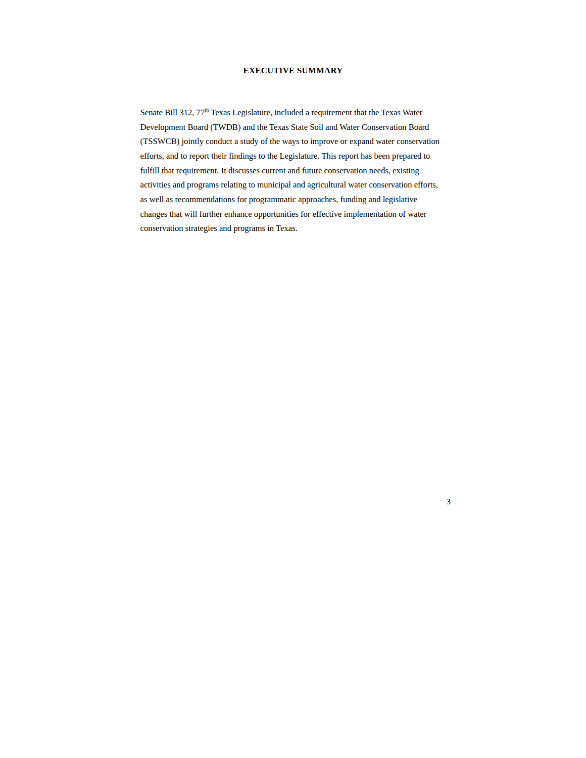EXECUTIVE SUMMARY
Senate Bill 312, 77th Texas Legislature, included a requirement that the Texas Water Development Board (TWDB) and the Texas State Soil and Water Conservation Board (TSSWCB) jointly conduct a study of the ways to improve or expand water conservation efforts, and to report their findings to the Legislature. This report has been prepared to fulfill that requirement. It discusses current and future conservation needs, existing activities and programs relating to municipal and agricultural water conservation efforts, as well as recommendations for programmatic approaches, funding and legislative changes that will further enhance opportunities for effective implementation of water conservation strategies and programs in Texas.
3